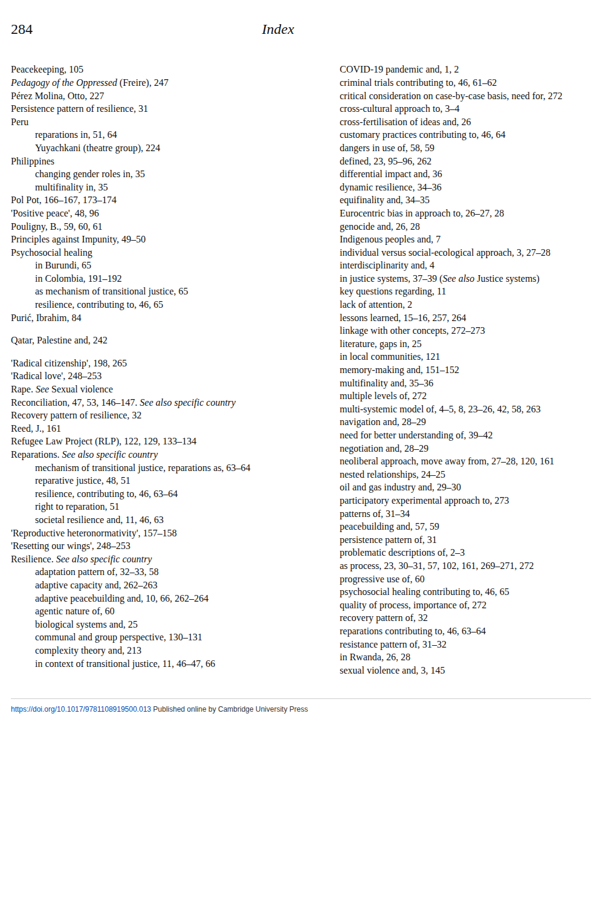284 Index
Peacekeeping, 105
Pedagogy of the Oppressed (Freire), 247
Pérez Molina, Otto, 227
Persistence pattern of resilience, 31
Peru
reparations in, 51, 64
Yuyachkani (theatre group), 224
Philippines
changing gender roles in, 35
multifinality in, 35
Pol Pot, 166–167, 173–174
'Positive peace', 48, 96
Pouligny, B., 59, 60, 61
Principles against Impunity, 49–50
Psychosocial healing
in Burundi, 65
in Colombia, 191–192
as mechanism of transitional justice, 65
resilience, contributing to, 46, 65
Purić, Ibrahim, 84
Qatar, Palestine and, 242
'Radical citizenship', 198, 265
'Radical love', 248–253
Rape. See Sexual violence
Reconciliation, 47, 53, 146–147. See also specific country
Recovery pattern of resilience, 32
Reed, J., 161
Refugee Law Project (RLP), 122, 129, 133–134
Reparations. See also specific country
mechanism of transitional justice, reparations as, 63–64
reparative justice, 48, 51
resilience, contributing to, 46, 63–64
right to reparation, 51
societal resilience and, 11, 46, 63
'Reproductive heteronormativity', 157–158
'Resetting our wings', 248–253
Resilience. See also specific country
adaptation pattern of, 32–33, 58
adaptive capacity and, 262–263
adaptive peacebuilding and, 10, 66, 262–264
agentic nature of, 60
biological systems and, 25
communal and group perspective, 130–131
complexity theory and, 213
in context of transitional justice, 11, 46–47, 66
COVID-19 pandemic and, 1, 2
criminal trials contributing to, 46, 61–62
critical consideration on case-by-case basis, need for, 272
cross-cultural approach to, 3–4
cross-fertilisation of ideas and, 26
customary practices contributing to, 46, 64
dangers in use of, 58, 59
defined, 23, 95–96, 262
differential impact and, 36
dynamic resilience, 34–36
equifinality and, 34–35
Eurocentric bias in approach to, 26–27, 28
genocide and, 26, 28
Indigenous peoples and, 7
individual versus social-ecological approach, 3, 27–28
interdisciplinarity and, 4
in justice systems, 37–39 (See also Justice systems)
key questions regarding, 11
lack of attention, 2
lessons learned, 15–16, 257, 264
linkage with other concepts, 272–273
literature, gaps in, 25
in local communities, 121
memory-making and, 151–152
multifinality and, 35–36
multiple levels of, 272
multi-systemic model of, 4–5, 8, 23–26, 42, 58, 263
navigation and, 28–29
need for better understanding of, 39–42
negotiation and, 28–29
neoliberal approach, move away from, 27–28, 120, 161
nested relationships, 24–25
oil and gas industry and, 29–30
participatory experimental approach to, 273
patterns of, 31–34
peacebuilding and, 57, 59
persistence pattern of, 31
problematic descriptions of, 2–3
as process, 23, 30–31, 57, 102, 161, 269–271, 272
progressive use of, 60
psychosocial healing contributing to, 46, 65
quality of process, importance of, 272
recovery pattern of, 32
reparations contributing to, 46, 63–64
resistance pattern of, 31–32
in Rwanda, 26, 28
sexual violence and, 3, 145
https://doi.org/10.1017/9781108919500.013 Published online by Cambridge University Press